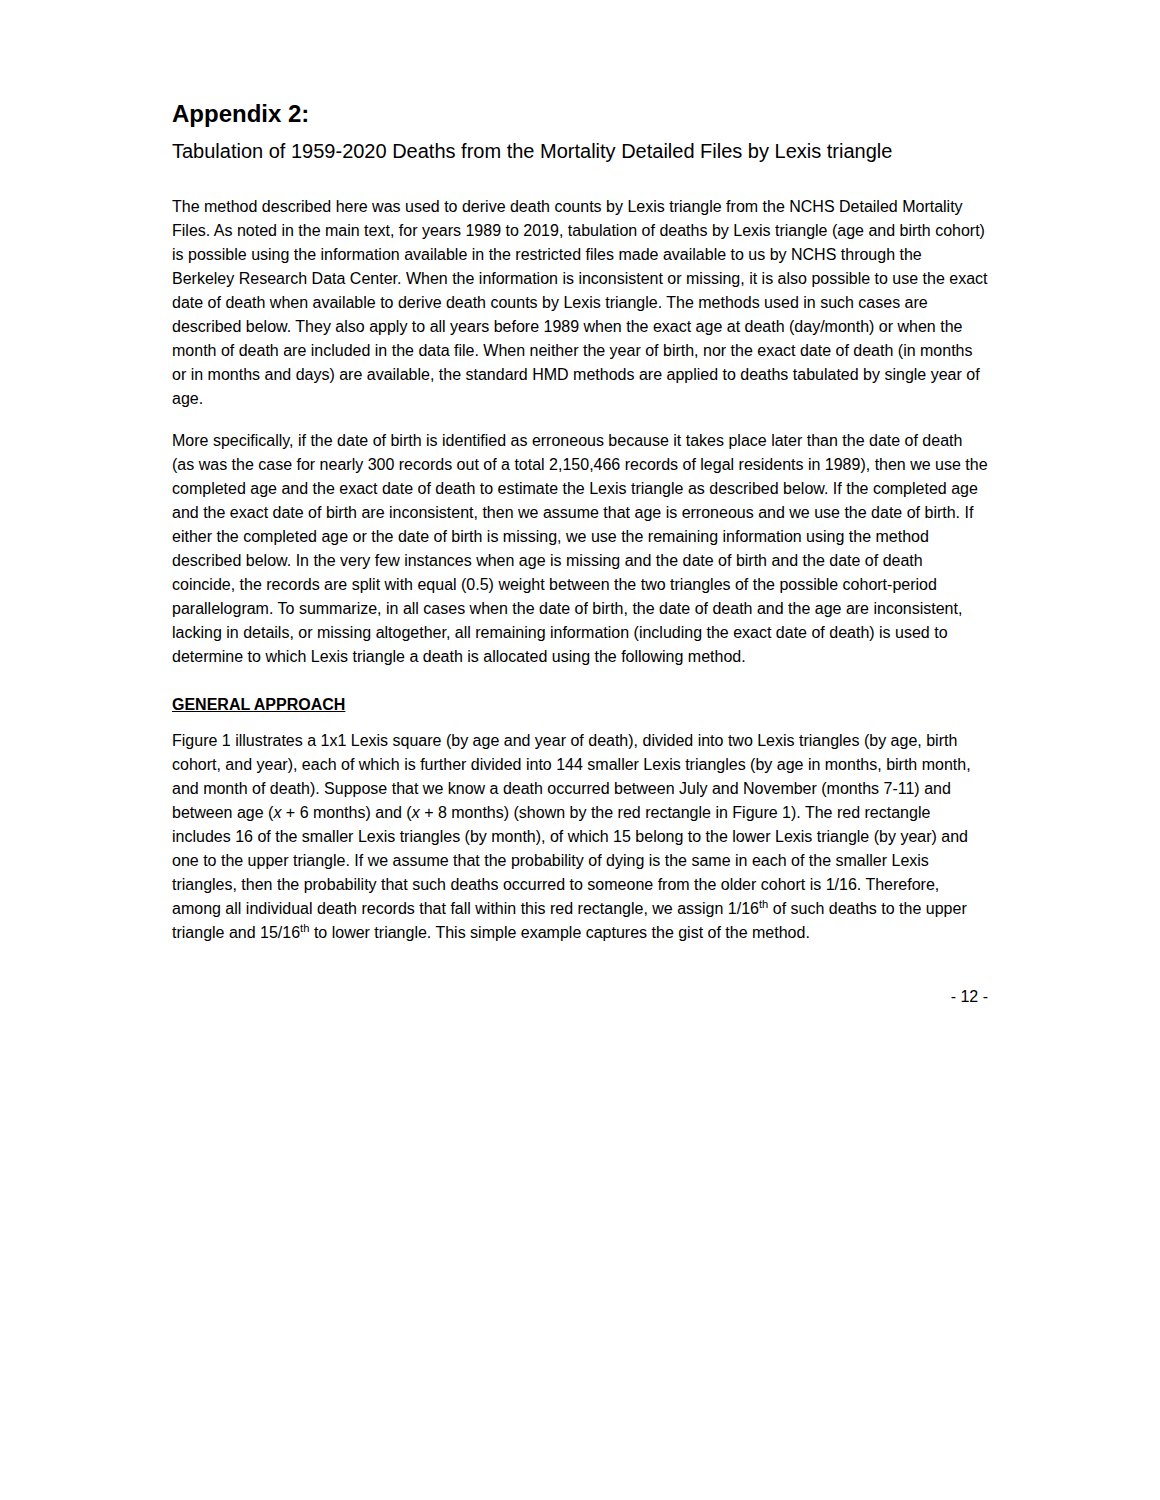Appendix 2:
Tabulation of 1959-2020 Deaths from the Mortality Detailed Files by Lexis triangle
The method described here was used to derive death counts by Lexis triangle from the NCHS Detailed Mortality Files. As noted in the main text, for years 1989 to 2019, tabulation of deaths by Lexis triangle (age and birth cohort) is possible using the information available in the restricted files made available to us by NCHS through the Berkeley Research Data Center. When the information is inconsistent or missing, it is also possible to use the exact date of death when available to derive death counts by Lexis triangle. The methods used in such cases are described below. They also apply to all years before 1989 when the exact age at death (day/month) or when the month of death are included in the data file. When neither the year of birth, nor the exact date of death (in months or in months and days) are available, the standard HMD methods are applied to deaths tabulated by single year of age.
More specifically, if the date of birth is identified as erroneous because it takes place later than the date of death (as was the case for nearly 300 records out of a total 2,150,466 records of legal residents in 1989), then we use the completed age and the exact date of death to estimate the Lexis triangle as described below. If the completed age and the exact date of birth are inconsistent, then we assume that age is erroneous and we use the date of birth. If either the completed age or the date of birth is missing, we use the remaining information using the method described below. In the very few instances when age is missing and the date of birth and the date of death coincide, the records are split with equal (0.5) weight between the two triangles of the possible cohort-period parallelogram. To summarize, in all cases when the date of birth, the date of death and the age are inconsistent, lacking in details, or missing altogether, all remaining information (including the exact date of death) is used to determine to which Lexis triangle a death is allocated using the following method.
GENERAL APPROACH
Figure 1 illustrates a 1x1 Lexis square (by age and year of death), divided into two Lexis triangles (by age, birth cohort, and year), each of which is further divided into 144 smaller Lexis triangles (by age in months, birth month, and month of death). Suppose that we know a death occurred between July and November (months 7-11) and between age (x + 6 months) and (x + 8 months) (shown by the red rectangle in Figure 1). The red rectangle includes 16 of the smaller Lexis triangles (by month), of which 15 belong to the lower Lexis triangle (by year) and one to the upper triangle. If we assume that the probability of dying is the same in each of the smaller Lexis triangles, then the probability that such deaths occurred to someone from the older cohort is 1/16. Therefore, among all individual death records that fall within this red rectangle, we assign 1/16th of such deaths to the upper triangle and 15/16th to lower triangle. This simple example captures the gist of the method.
- 12 -